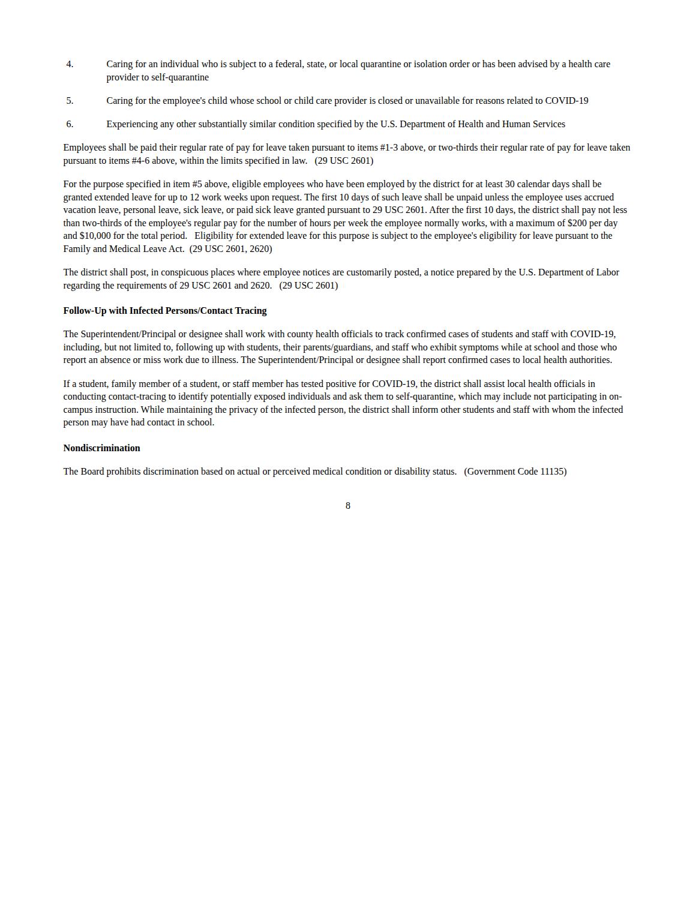4. Caring for an individual who is subject to a federal, state, or local quarantine or isolation order or has been advised by a health care provider to self-quarantine
5. Caring for the employee's child whose school or child care provider is closed or unavailable for reasons related to COVID-19
6. Experiencing any other substantially similar condition specified by the U.S. Department of Health and Human Services
Employees shall be paid their regular rate of pay for leave taken pursuant to items #1-3 above, or two-thirds their regular rate of pay for leave taken pursuant to items #4-6 above, within the limits specified in law. (29 USC 2601)
For the purpose specified in item #5 above, eligible employees who have been employed by the district for at least 30 calendar days shall be granted extended leave for up to 12 work weeks upon request. The first 10 days of such leave shall be unpaid unless the employee uses accrued vacation leave, personal leave, sick leave, or paid sick leave granted pursuant to 29 USC 2601. After the first 10 days, the district shall pay not less than two-thirds of the employee's regular pay for the number of hours per week the employee normally works, with a maximum of $200 per day and $10,000 for the total period. Eligibility for extended leave for this purpose is subject to the employee's eligibility for leave pursuant to the Family and Medical Leave Act. (29 USC 2601, 2620)
The district shall post, in conspicuous places where employee notices are customarily posted, a notice prepared by the U.S. Department of Labor regarding the requirements of 29 USC 2601 and 2620. (29 USC 2601)
Follow-Up with Infected Persons/Contact Tracing
The Superintendent/Principal or designee shall work with county health officials to track confirmed cases of students and staff with COVID-19, including, but not limited to, following up with students, their parents/guardians, and staff who exhibit symptoms while at school and those who report an absence or miss work due to illness. The Superintendent/Principal or designee shall report confirmed cases to local health authorities.
If a student, family member of a student, or staff member has tested positive for COVID-19, the district shall assist local health officials in conducting contact-tracing to identify potentially exposed individuals and ask them to self-quarantine, which may include not participating in on-campus instruction. While maintaining the privacy of the infected person, the district shall inform other students and staff with whom the infected person may have had contact in school.
Nondiscrimination
The Board prohibits discrimination based on actual or perceived medical condition or disability status. (Government Code 11135)
8